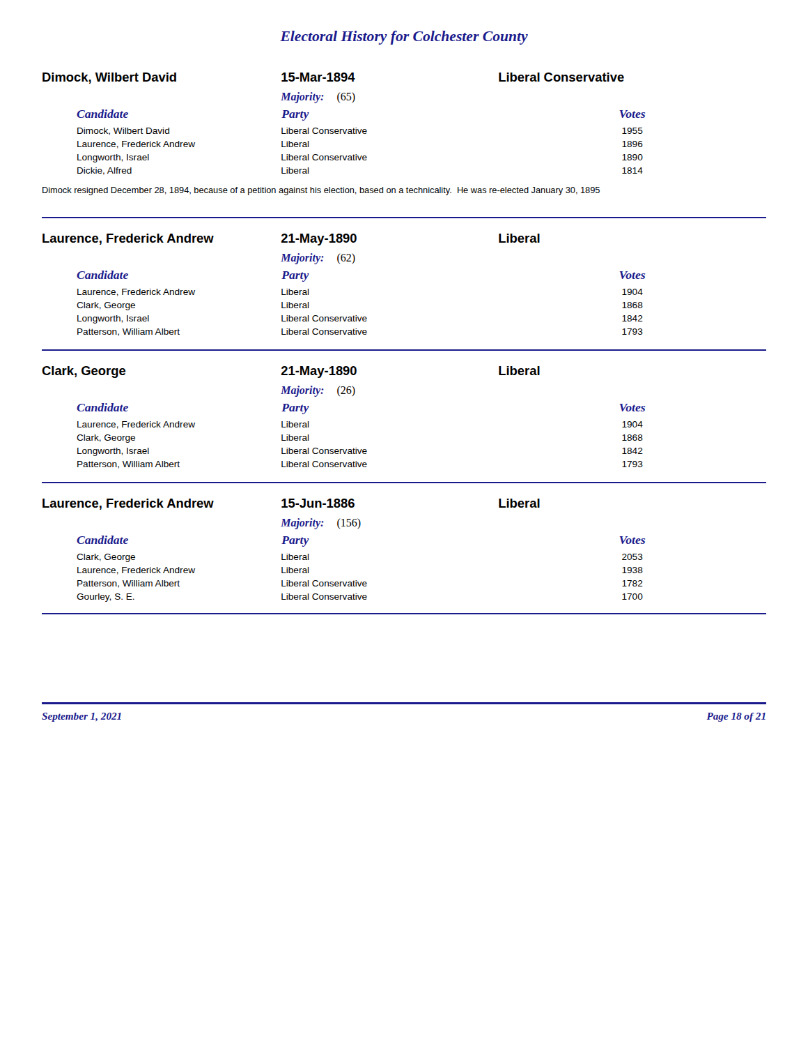Electoral History for Colchester County
Dimock, Wilbert David
15-Mar-1894
Liberal Conservative
Majority:(65)
| Candidate | Party | Votes |
| --- | --- | --- |
| Dimock, Wilbert David | Liberal Conservative | 1955 |
| Laurence, Frederick Andrew | Liberal | 1896 |
| Longworth, Israel | Liberal Conservative | 1890 |
| Dickie, Alfred | Liberal | 1814 |
Dimock resigned December 28, 1894, because of a petition against his election, based on a technicality. He was re-elected January 30, 1895
Laurence, Frederick Andrew
21-May-1890
Liberal
Majority:(62)
| Candidate | Party | Votes |
| --- | --- | --- |
| Laurence, Frederick Andrew | Liberal | 1904 |
| Clark, George | Liberal | 1868 |
| Longworth, Israel | Liberal Conservative | 1842 |
| Patterson, William Albert | Liberal Conservative | 1793 |
Clark, George
21-May-1890
Liberal
Majority:(26)
| Candidate | Party | Votes |
| --- | --- | --- |
| Laurence, Frederick Andrew | Liberal | 1904 |
| Clark, George | Liberal | 1868 |
| Longworth, Israel | Liberal Conservative | 1842 |
| Patterson, William Albert | Liberal Conservative | 1793 |
Laurence, Frederick Andrew
15-Jun-1886
Liberal
Majority:(156)
| Candidate | Party | Votes |
| --- | --- | --- |
| Clark, George | Liberal | 2053 |
| Laurence, Frederick Andrew | Liberal | 1938 |
| Patterson, William Albert | Liberal Conservative | 1782 |
| Gourley, S. E. | Liberal Conservative | 1700 |
September 1, 2021
Page 18 of 21